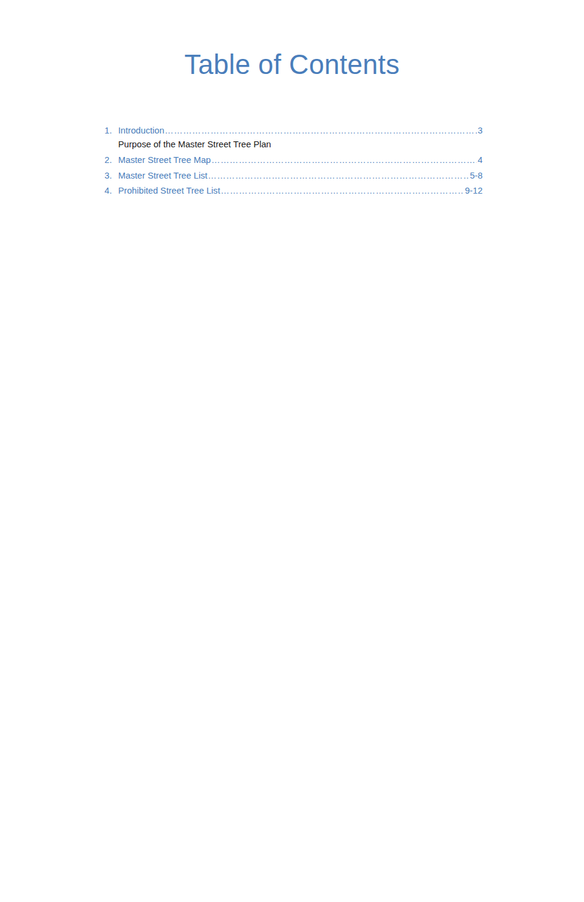Table of Contents
Introduction ………………………………………………………………………………………………………………………………………………………… 3
Purpose of the Master Street Tree Plan
Master Street Tree Map …………………………………………………………………………………………………………………………………………… 4
Master Street Tree List ………………………………………………………………………………………………………………………………………… 5-8
Prohibited Street Tree List ………………………………………………………………………………………………………………………………… 9-12